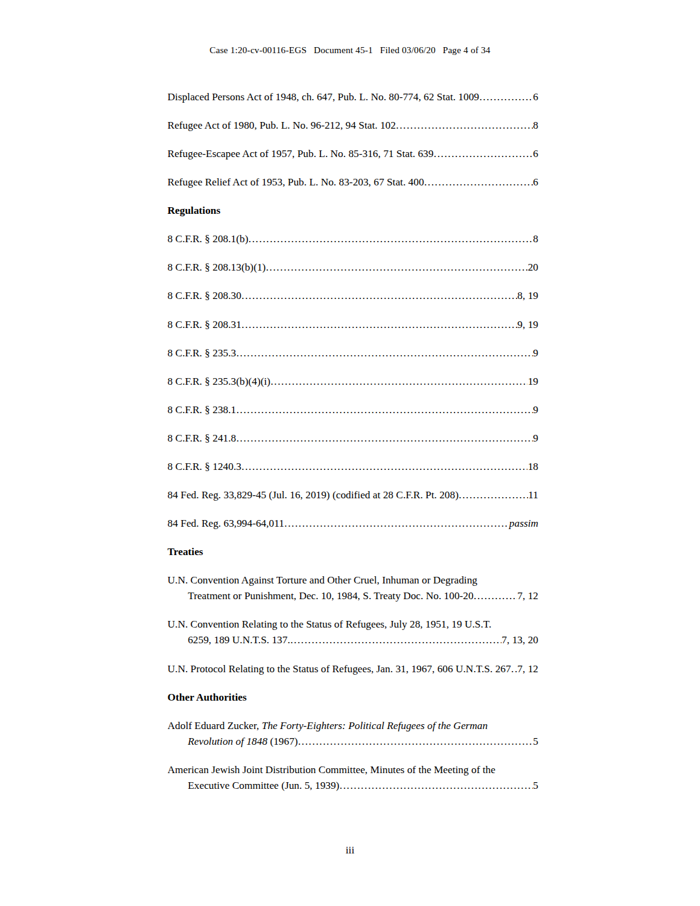Case 1:20-cv-00116-EGS Document 45-1 Filed 03/06/20 Page 4 of 34
Displaced Persons Act of 1948, ch. 647, Pub. L. No. 80-774, 62 Stat. 1009 .................................................................................................................. 6
Refugee Act of 1980, Pub. L. No. 96-212, 94 Stat. 102 .................................................................................................................. 8
Refugee-Escapee Act of 1957, Pub. L. No. 85-316, 71 Stat. 639 .................................................................................................................. 6
Refugee Relief Act of 1953, Pub. L. No. 83-203, 67 Stat. 400 .................................................................................................................. 6
Regulations
8 C.F.R. § 208.1(b) .................................................................................................................. 8
8 C.F.R. § 208.13(b)(1) .................................................................................................................. 20
8 C.F.R. § 208.30 .................................................................................................................. 8, 19
8 C.F.R. § 208.31 .................................................................................................................. 9, 19
8 C.F.R. § 235.3 .................................................................................................................. 9
8 C.F.R. § 235.3(b)(4)(i) .................................................................................................................. 19
8 C.F.R. § 238.1 .................................................................................................................. 9
8 C.F.R. § 241.8 .................................................................................................................. 9
8 C.F.R. § 1240.3 .................................................................................................................. 18
84 Fed. Reg. 33,829-45 (Jul. 16, 2019) (codified at 28 C.F.R. Pt. 208) .................................................................................................................. 11
84 Fed. Reg. 63,994-64,011 .................................................................................................................. passim
Treaties
U.N. Convention Against Torture and Other Cruel, Inhuman or Degrading Treatment or Punishment, Dec. 10, 1984, S. Treaty Doc. No. 100-20 .................................................................................................................. 7, 12
U.N. Convention Relating to the Status of Refugees, July 28, 1951, 19 U.S.T. 6259, 189 U.N.T.S. 137. .................................................................................................................. 7, 13, 20
U.N. Protocol Relating to the Status of Refugees, Jan. 31, 1967, 606 U.N.T.S. 267 .................................................................................................................. 7, 12
Other Authorities
Adolf Eduard Zucker, The Forty-Eighters: Political Refugees of the German Revolution of 1848 (1967) .................................................................................................................. 5
American Jewish Joint Distribution Committee, Minutes of the Meeting of the Executive Committee (Jun. 5, 1939) .................................................................................................................. 5
iii